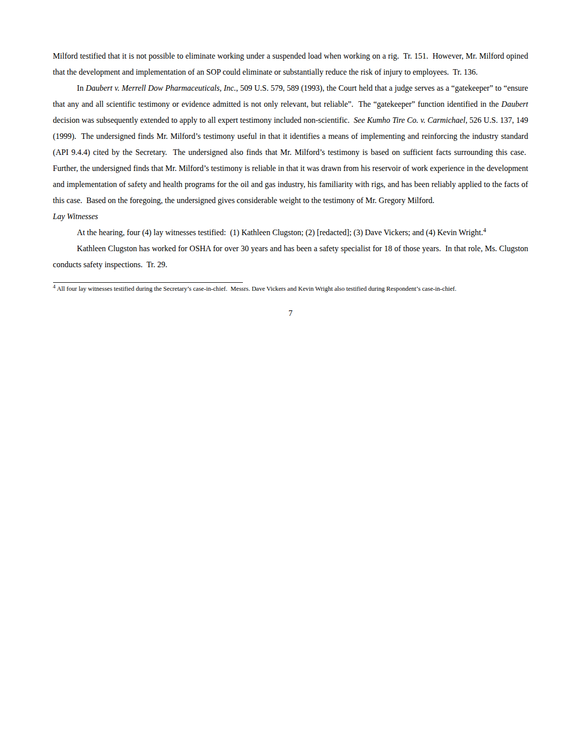Milford testified that it is not possible to eliminate working under a suspended load when working on a rig. Tr. 151. However, Mr. Milford opined that the development and implementation of an SOP could eliminate or substantially reduce the risk of injury to employees. Tr. 136.
In Daubert v. Merrell Dow Pharmaceuticals, Inc., 509 U.S. 579, 589 (1993), the Court held that a judge serves as a “gatekeeper” to “ensure that any and all scientific testimony or evidence admitted is not only relevant, but reliable”. The “gatekeeper” function identified in the Daubert decision was subsequently extended to apply to all expert testimony included non-scientific. See Kumho Tire Co. v. Carmichael, 526 U.S. 137, 149 (1999). The undersigned finds Mr. Milford’s testimony useful in that it identifies a means of implementing and reinforcing the industry standard (API 9.4.4) cited by the Secretary. The undersigned also finds that Mr. Milford’s testimony is based on sufficient facts surrounding this case. Further, the undersigned finds that Mr. Milford’s testimony is reliable in that it was drawn from his reservoir of work experience in the development and implementation of safety and health programs for the oil and gas industry, his familiarity with rigs, and has been reliably applied to the facts of this case. Based on the foregoing, the undersigned gives considerable weight to the testimony of Mr. Gregory Milford.
Lay Witnesses
At the hearing, four (4) lay witnesses testified: (1) Kathleen Clugston; (2) [redacted]; (3) Dave Vickers; and (4) Kevin Wright.4
Kathleen Clugston has worked for OSHA for over 30 years and has been a safety specialist for 18 of those years. In that role, Ms. Clugston conducts safety inspections. Tr. 29.
4 All four lay witnesses testified during the Secretary’s case-in-chief. Messrs. Dave Vickers and Kevin Wright also testified during Respondent’s case-in-chief.
7